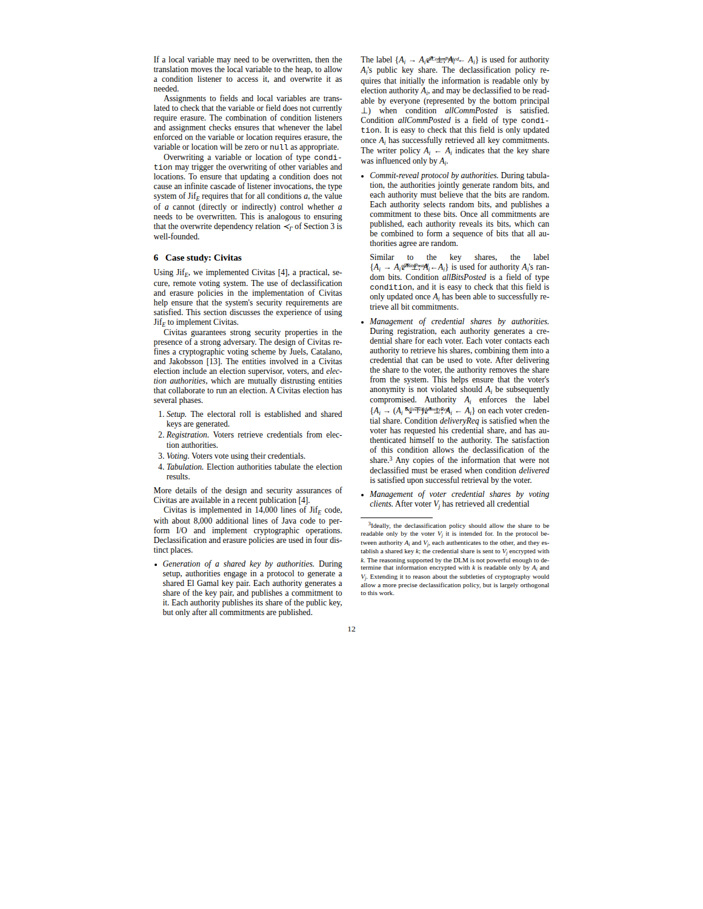If a local variable may need to be overwritten, then the translation moves the local variable to the heap, to allow a condition listener to access it, and overwrite it as needed.
Assignments to fields and local variables are translated to check that the variable or field does not currently require erasure. The combination of condition listeners and assignment checks ensures that whenever the label enforced on the variable or location requires erasure, the variable or location will be zero or null as appropriate.
Overwriting a variable or location of type condition may trigger the overwriting of other variables and locations. To ensure that updating a condition does not cause an infinite cascade of listener invocations, the type system of JifE requires that for all conditions a, the value of a cannot (directly or indirectly) control whether a needs to be overwritten. This is analogous to ensuring that the overwrite dependency relation ≺Γ of Section 3 is well-founded.
6 Case study: Civitas
Using JifE, we implemented Civitas [4], a practical, secure, remote voting system. The use of declassification and erasure policies in the implementation of Civitas help ensure that the system's security requirements are satisfied. This section discusses the experience of using JifE to implement Civitas.
Civitas guarantees strong security properties in the presence of a strong adversary. The design of Civitas refines a cryptographic voting scheme by Juels, Catalano, and Jakobsson [13]. The entities involved in a Civitas election include an election supervisor, voters, and election authorities, which are mutually distrusting entities that collaborate to run an election. A Civitas election has several phases.
Setup. The electoral roll is established and shared keys are generated.
Registration. Voters retrieve credentials from election authorities.
Voting. Voters vote using their credentials.
Tabulation. Election authorities tabulate the election results.
More details of the design and security assurances of Civitas are available in a recent publication [4].
Civitas is implemented in 14,000 lines of JifE code, with about 8,000 additional lines of Java code to perform I/O and implement cryptographic operations. Declassification and erasure policies are used in four distinct places.
Generation of a shared key by authorities. During setup, authorities engage in a protocol to generate a shared El Gamal key pair. Each authority generates a share of the key pair, and publishes a commitment to it. Each authority publishes its share of the public key, but only after all commitments are published.
The label {Ai → Ai allCommPosted⤢ ⊥; Ai ← Ai} is used for authority Ai's public key share. The declassification policy requires that initially the information is readable only by election authority Ai, and may be declassified to be readable by everyone (represented by the bottom principal ⊥) when condition allCommPosted is satisfied. Condition allCommPosted is a field of type condition. It is easy to check that this field is only updated once Ai has successfully retrieved all key commitments. The writer policy Ai ← Ai indicates that the key share was influenced only by Ai.
Commit-reveal protocol by authorities. During tabulation, the authorities jointly generate random bits, and each authority must believe that the bits are random. Each authority selects random bits, and publishes a commitment to these bits. Once all commitments are published, each authority reveals its bits, which can be combined to form a sequence of bits that all authorities agree are random.
Similar to the key shares, the label {Ai → Ai allBitsPosted⤢ ⊥; Ai←Ai} is used for authority Ai's random bits. Condition allBitsPosted is a field of type condition, and it is easy to check that this field is only updated once Ai has been able to successfully retrieve all bit commitments.
Management of credential shares by authorities. During registration, each authority generates a credential share for each voter. Each voter contacts each authority to retrieve his shares, combining them into a credential that can be used to vote. After delivering the share to the voter, the authority removes the share from the system. This helps ensure that the voter's anonymity is not violated should Ai be subsequently compromised. Authority Ai enforces the label {Ai → (Ai delivered⤡ ⊤)deliveryReq⤢ ⊥; Ai ← Ai} on each voter credential share. Condition deliveryReq is satisfied when the voter has requested his credential share, and has authenticated himself to the authority. The satisfaction of this condition allows the declassification of the share.3 Any copies of the information that were not declassified must be erased when condition delivered is satisfied upon successful retrieval by the voter.
Management of voter credential shares by voting clients. After voter Vj has retrieved all credential
3Ideally, the declassification policy should allow the share to be readable only by the voter Vj it is intended for. In the protocol between authority Ai and Vj, each authenticates to the other, and they establish a shared key k; the credential share is sent to Vj encrypted with k. The reasoning supported by the DLM is not powerful enough to determine that information encrypted with k is readable only by Ai and Vj. Extending it to reason about the subtleties of cryptography would allow a more precise declassification policy, but is largely orthogonal to this work.
12